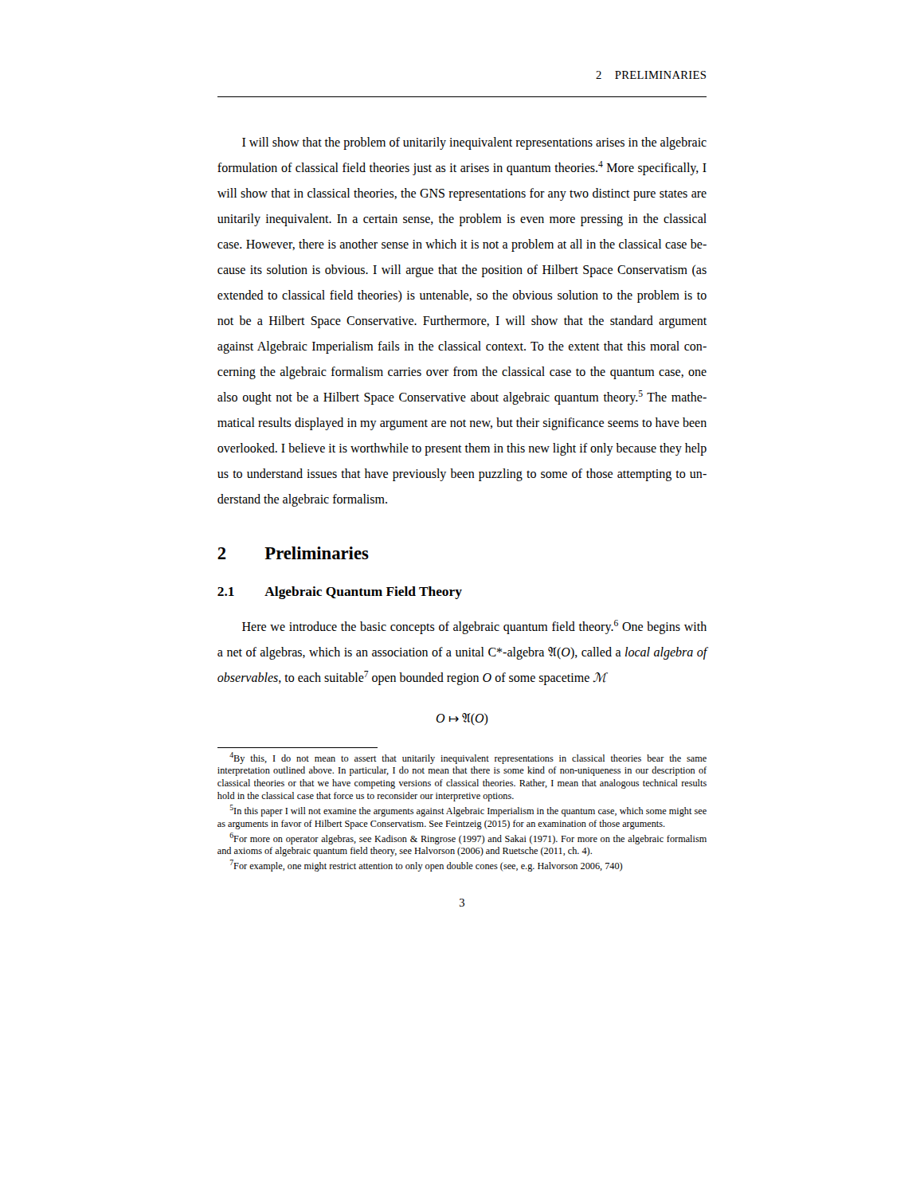2 PRELIMINARIES
I will show that the problem of unitarily inequivalent representations arises in the algebraic formulation of classical field theories just as it arises in quantum theories.4 More specifically, I will show that in classical theories, the GNS representations for any two distinct pure states are unitarily inequivalent. In a certain sense, the problem is even more pressing in the classical case. However, there is another sense in which it is not a problem at all in the classical case because its solution is obvious. I will argue that the position of Hilbert Space Conservatism (as extended to classical field theories) is untenable, so the obvious solution to the problem is to not be a Hilbert Space Conservative. Furthermore, I will show that the standard argument against Algebraic Imperialism fails in the classical context. To the extent that this moral concerning the algebraic formalism carries over from the classical case to the quantum case, one also ought not be a Hilbert Space Conservative about algebraic quantum theory.5 The mathematical results displayed in my argument are not new, but their significance seems to have been overlooked. I believe it is worthwhile to present them in this new light if only because they help us to understand issues that have previously been puzzling to some of those attempting to understand the algebraic formalism.
2 Preliminaries
2.1 Algebraic Quantum Field Theory
Here we introduce the basic concepts of algebraic quantum field theory.6 One begins with a net of algebras, which is an association of a unital C*-algebra 𝔄(O), called a local algebra of observables, to each suitable7 open bounded region O of some spacetime ℳ
O ↦ 𝔄(O)
4By this, I do not mean to assert that unitarily inequivalent representations in classical theories bear the same interpretation outlined above. In particular, I do not mean that there is some kind of non-uniqueness in our description of classical theories or that we have competing versions of classical theories. Rather, I mean that analogous technical results hold in the classical case that force us to reconsider our interpretive options.
5In this paper I will not examine the arguments against Algebraic Imperialism in the quantum case, which some might see as arguments in favor of Hilbert Space Conservatism. See Feintzeig (2015) for an examination of those arguments.
6For more on operator algebras, see Kadison & Ringrose (1997) and Sakai (1971). For more on the algebraic formalism and axioms of algebraic quantum field theory, see Halvorson (2006) and Ruetsche (2011, ch. 4).
7For example, one might restrict attention to only open double cones (see, e.g. Halvorson 2006, 740)
3